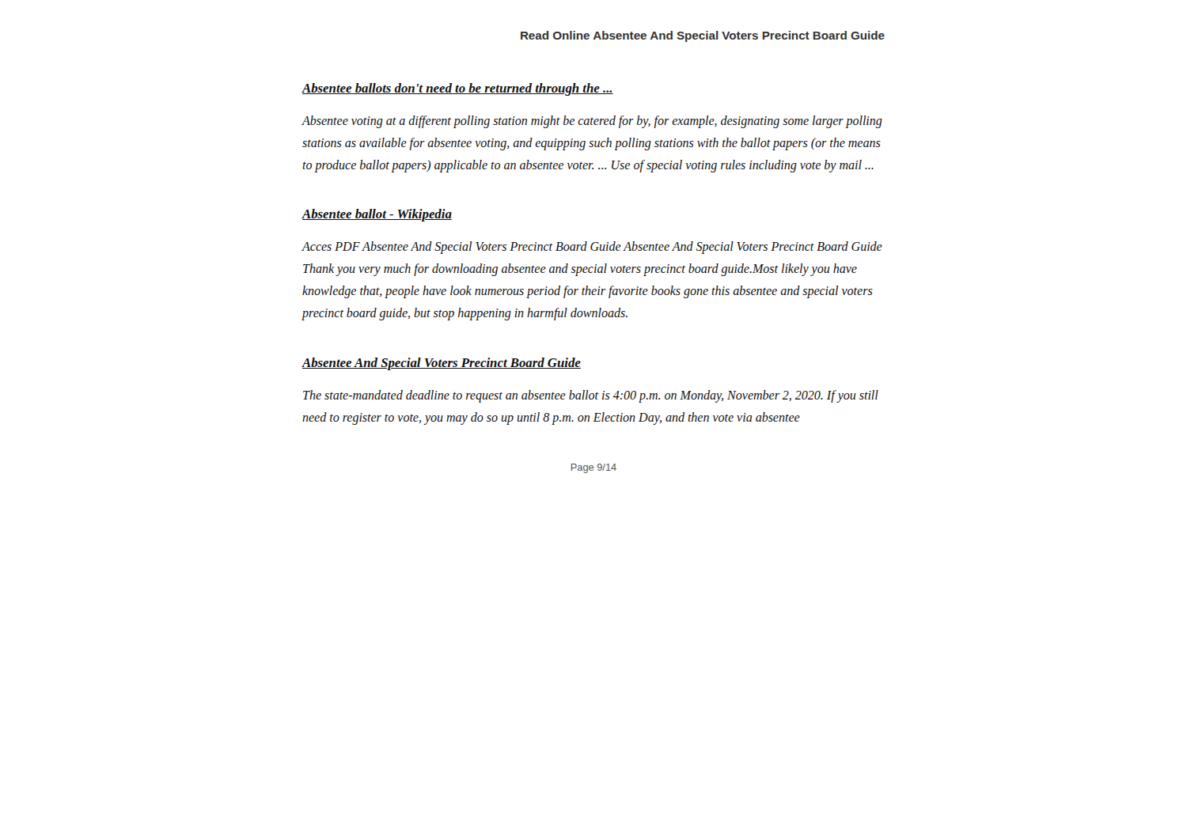Read Online Absentee And Special Voters Precinct Board Guide
Absentee ballots don't need to be returned through the ...
Absentee voting at a different polling station might be catered for by, for example, designating some larger polling stations as available for absentee voting, and equipping such polling stations with the ballot papers (or the means to produce ballot papers) applicable to an absentee voter. ... Use of special voting rules including vote by mail ...
Absentee ballot - Wikipedia
Acces PDF Absentee And Special Voters Precinct Board Guide Absentee And Special Voters Precinct Board Guide Thank you very much for downloading absentee and special voters precinct board guide.Most likely you have knowledge that, people have look numerous period for their favorite books gone this absentee and special voters precinct board guide, but stop happening in harmful downloads.
Absentee And Special Voters Precinct Board Guide
The state-mandated deadline to request an absentee ballot is 4:00 p.m. on Monday, November 2, 2020. If you still need to register to vote, you may do so up until 8 p.m. on Election Day, and then vote via absentee
Page 9/14